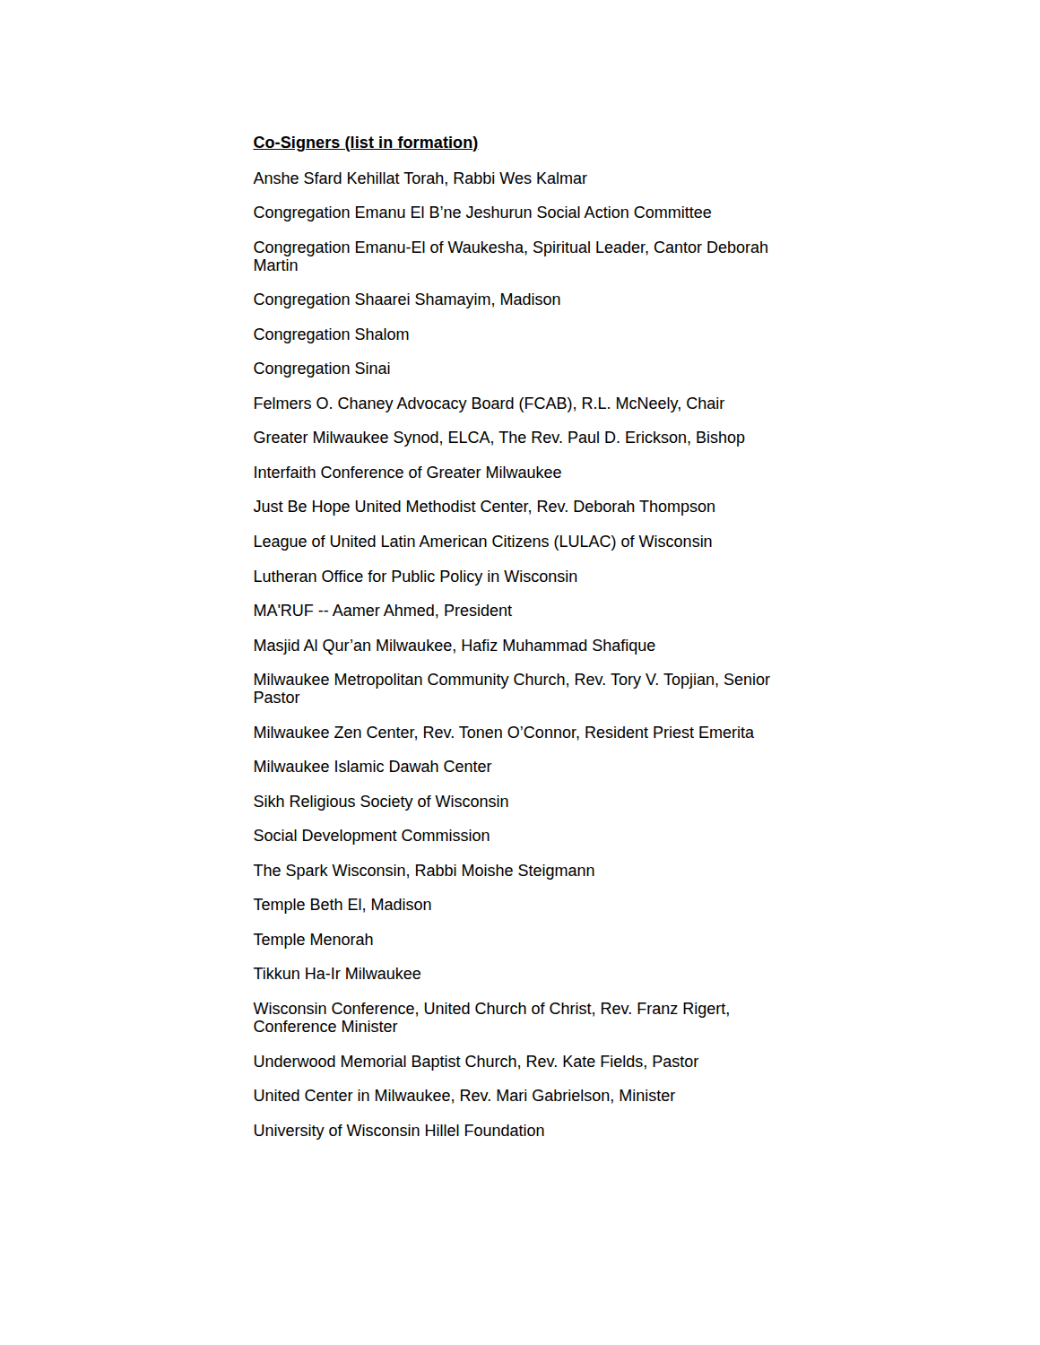Co-Signers (list in formation)
Anshe Sfard Kehillat Torah, Rabbi Wes Kalmar
Congregation Emanu El B’ne Jeshurun Social Action Committee
Congregation Emanu-El of Waukesha, Spiritual Leader, Cantor Deborah Martin
Congregation Shaarei Shamayim, Madison
Congregation Shalom
Congregation Sinai
Felmers O. Chaney Advocacy Board (FCAB), R.L. McNeely, Chair
Greater Milwaukee Synod, ELCA, The Rev. Paul D. Erickson, Bishop
Interfaith Conference of Greater Milwaukee
Just Be Hope United Methodist Center, Rev. Deborah Thompson
League of United Latin American Citizens (LULAC) of Wisconsin
Lutheran Office for Public Policy in Wisconsin
MA'RUF -- Aamer Ahmed, President
Masjid Al Qur’an Milwaukee, Hafiz Muhammad Shafique
Milwaukee Metropolitan Community Church, Rev. Tory V. Topjian, Senior Pastor
Milwaukee Zen Center, Rev. Tonen O’Connor, Resident Priest Emerita
Milwaukee Islamic Dawah Center
Sikh Religious Society of Wisconsin
Social Development Commission
The Spark Wisconsin, Rabbi Moishe Steigmann
Temple Beth El, Madison
Temple Menorah
Tikkun Ha-Ir Milwaukee
Wisconsin Conference, United Church of Christ, Rev. Franz Rigert, Conference Minister
Underwood Memorial Baptist Church, Rev. Kate Fields, Pastor
United Center in Milwaukee, Rev. Mari Gabrielson, Minister
University of Wisconsin Hillel Foundation